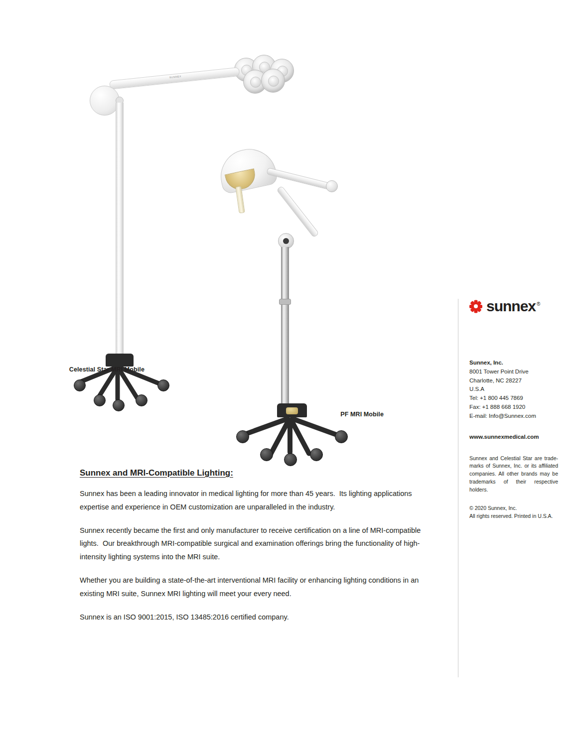SUNNEX
Celestial Star MRI Mobile
PF MRI Mobile
Sunnex and MRI-Compatible Lighting:
Sunnex has been a leading innovator in medical lighting for more than 45 years. Its lighting applications expertise and experience in OEM customization are unparalleled in the industry.
Sunnex recently became the first and only manufacturer to receive certification on a line of MRI-compatible lights. Our breakthrough MRI-compatible surgical and examination offerings bring the functionality of high-intensity lighting systems into the MRI suite.
Whether you are building a state-of-the-art interventional MRI facility or enhancing lighting conditions in an existing MRI suite, Sunnex MRI lighting will meet your every need.
Sunnex is an ISO 9001:2015, ISO 13485:2016 certified company.
sunnex®
Sunnex, Inc.
8001 Tower Point Drive
Charlotte, NC 28227
U.S.A
Tel: +1 800 445 7869
Fax: +1 888 668 1920
E-mail: Info@Sunnex.com
www.sunnexmedical.com
Sunnex and Celestial Star are trade-marks of Sunnex, Inc. or its affiliated companies. All other brands may be trademarks of their respective holders.
© 2020 Sunnex, Inc.
All rights reserved. Printed in U.S.A.